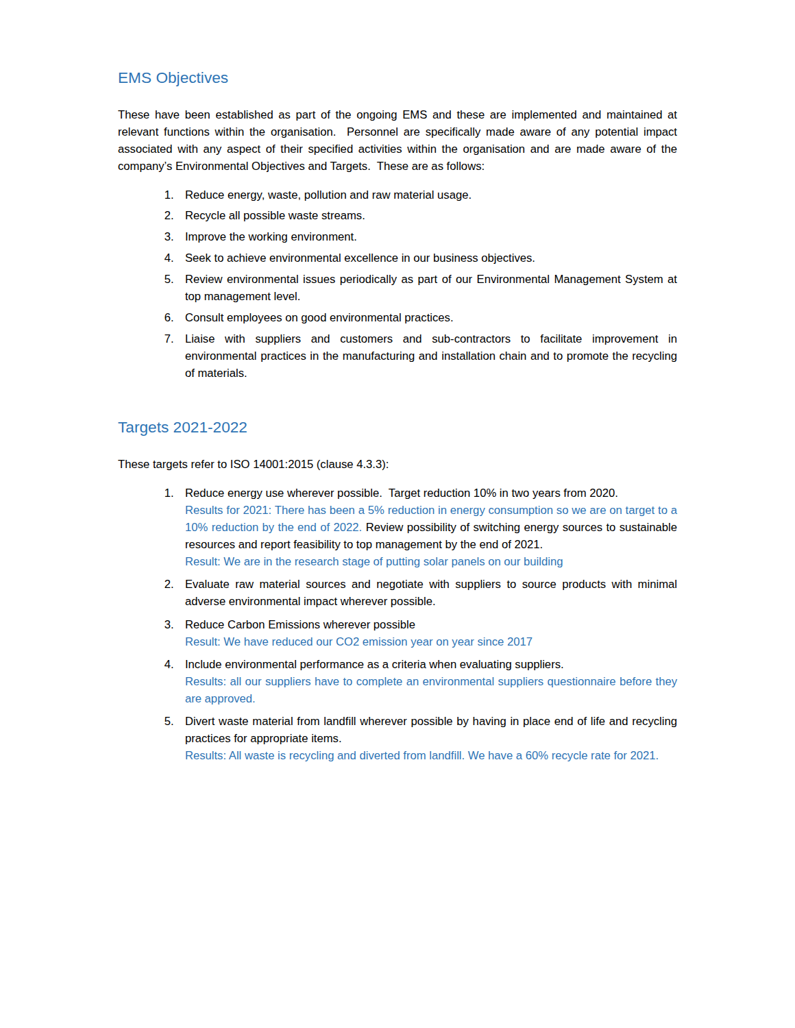EMS Objectives
These have been established as part of the ongoing EMS and these are implemented and maintained at relevant functions within the organisation. Personnel are specifically made aware of any potential impact associated with any aspect of their specified activities within the organisation and are made aware of the company’s Environmental Objectives and Targets. These are as follows:
Reduce energy, waste, pollution and raw material usage.
Recycle all possible waste streams.
Improve the working environment.
Seek to achieve environmental excellence in our business objectives.
Review environmental issues periodically as part of our Environmental Management System at top management level.
Consult employees on good environmental practices.
Liaise with suppliers and customers and sub-contractors to facilitate improvement in environmental practices in the manufacturing and installation chain and to promote the recycling of materials.
Targets 2021-2022
These targets refer to ISO 14001:2015 (clause 4.3.3):
Reduce energy use wherever possible. Target reduction 10% in two years from 2020.
Results for 2021: There has been a 5% reduction in energy consumption so we are on target to a 10% reduction by the end of 2022. Review possibility of switching energy sources to sustainable resources and report feasibility to top management by the end of 2021.
Result: We are in the research stage of putting solar panels on our building
Evaluate raw material sources and negotiate with suppliers to source products with minimal adverse environmental impact wherever possible.
Reduce Carbon Emissions wherever possible
Result: We have reduced our CO2 emission year on year since 2017
Include environmental performance as a criteria when evaluating suppliers.
Results: all our suppliers have to complete an environmental suppliers questionnaire before they are approved.
Divert waste material from landfill wherever possible by having in place end of life and recycling practices for appropriate items.
Results: All waste is recycling and diverted from landfill. We have a 60% recycle rate for 2021.